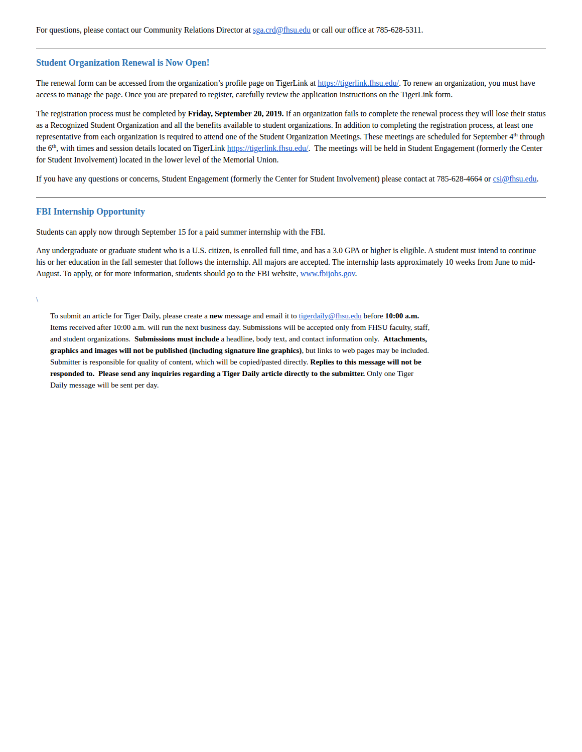For questions, please contact our Community Relations Director at sga.crd@fhsu.edu or call our office at 785-628-5311.
Student Organization Renewal is Now Open!
The renewal form can be accessed from the organization’s profile page on TigerLink at https://tigerlink.fhsu.edu/. To renew an organization, you must have access to manage the page. Once you are prepared to register, carefully review the application instructions on the TigerLink form.
The registration process must be completed by Friday, September 20, 2019. If an organization fails to complete the renewal process they will lose their status as a Recognized Student Organization and all the benefits available to student organizations. In addition to completing the registration process, at least one representative from each organization is required to attend one of the Student Organization Meetings. These meetings are scheduled for September 4th through the 6th, with times and session details located on TigerLink https://tigerlink.fhsu.edu/. The meetings will be held in Student Engagement (formerly the Center for Student Involvement) located in the lower level of the Memorial Union.
If you have any questions or concerns, Student Engagement (formerly the Center for Student Involvement) please contact at 785-628-4664 or csi@fhsu.edu.
FBI Internship Opportunity
Students can apply now through September 15 for a paid summer internship with the FBI.
Any undergraduate or graduate student who is a U.S. citizen, is enrolled full time, and has a 3.0 GPA or higher is eligible. A student must intend to continue his or her education in the fall semester that follows the internship. All majors are accepted. The internship lasts approximately 10 weeks from June to mid-August. To apply, or for more information, students should go to the FBI website, www.fbijobs.gov.
\
To submit an article for Tiger Daily, please create a new message and email it to tigerdaily@fhsu.edu before 10:00 a.m. Items received after 10:00 a.m. will run the next business day. Submissions will be accepted only from FHSU faculty, staff, and student organizations. Submissions must include a headline, body text, and contact information only. Attachments, graphics and images will not be published (including signature line graphics), but links to web pages may be included. Submitter is responsible for quality of content, which will be copied/pasted directly. Replies to this message will not be responded to. Please send any inquiries regarding a Tiger Daily article directly to the submitter. Only one Tiger Daily message will be sent per day.